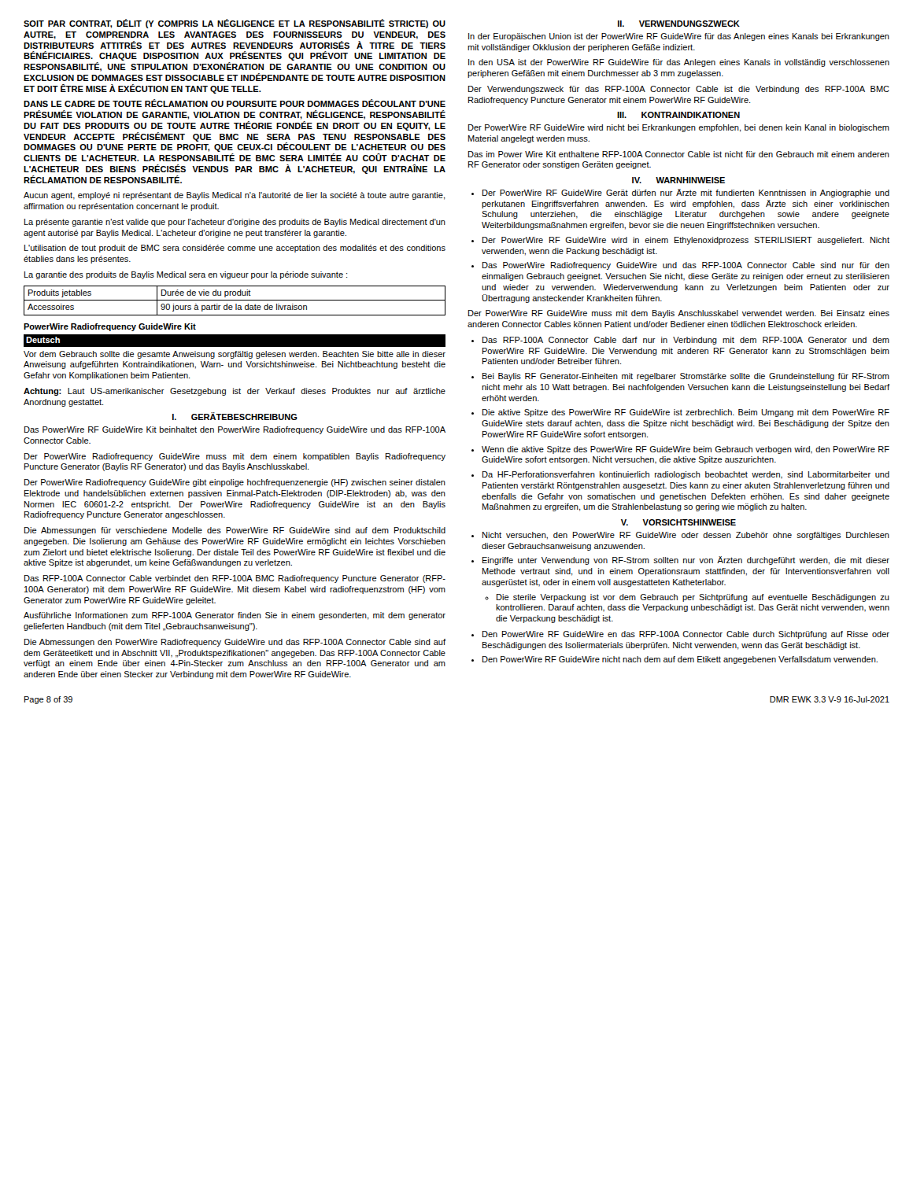SOIT PAR CONTRAT, DÉLIT (Y COMPRIS LA NÉGLIGENCE ET LA RESPONSABILITÉ STRICTE) OU AUTRE, ET COMPRENDRA LES AVANTAGES DES FOURNISSEURS DU VENDEUR, DES DISTRIBUTEURS ATTITRÉS ET DES AUTRES REVENDEURS AUTORISÉS À TITRE DE TIERS BÉNÉFICIAIRES. CHAQUE DISPOSITION AUX PRÉSENTES QUI PRÉVOIT UNE LIMITATION DE RESPONSABILITÉ, UNE STIPULATION D'EXONÉRATION DE GARANTIE OU UNE CONDITION OU EXCLUSION DE DOMMAGES EST DISSOCIABLE ET INDÉPENDANTE DE TOUTE AUTRE DISPOSITION ET DOIT ÊTRE MISE À EXÉCUTION EN TANT QUE TELLE.
DANS LE CADRE DE TOUTE RÉCLAMATION OU POURSUITE POUR DOMMAGES DÉCOULANT D'UNE PRÉSUMÉE VIOLATION DE GARANTIE, VIOLATION DE CONTRAT, NÉGLIGENCE, RESPONSABILITÉ DU FAIT DES PRODUITS OU DE TOUTE AUTRE THÉORIE FONDÉE EN DROIT OU EN EQUITY, LE VENDEUR ACCEPTE PRÉCISÉMENT QUE BMC NE SERA PAS TENU RESPONSABLE DES DOMMAGES OU D'UNE PERTE DE PROFIT, QUE CEUX-CI DÉCOULENT DE L'ACHETEUR OU DES CLIENTS DE L'ACHETEUR. LA RESPONSABILITÉ DE BMC SERA LIMITÉE AU COÛT D'ACHAT DE L'ACHETEUR DES BIENS PRÉCISÉS VENDUS PAR BMC À L'ACHETEUR, QUI ENTRAÎNE LA RÉCLAMATION DE RESPONSABILITÉ.
Aucun agent, employé ni représentant de Baylis Medical n'a l'autorité de lier la société à toute autre garantie, affirmation ou représentation concernant le produit.
La présente garantie n'est valide que pour l'acheteur d'origine des produits de Baylis Medical directement d'un agent autorisé par Baylis Medical. L'acheteur d'origine ne peut transférer la garantie.
L'utilisation de tout produit de BMC sera considérée comme une acceptation des modalités et des conditions établies dans les présentes.
La garantie des produits de Baylis Medical sera en vigueur pour la période suivante :
| Produits jetables | Durée de vie du produit |
| Accessoires | 90 jours à partir de la date de livraison |
PowerWire Radiofrequency GuideWire Kit
Deutsch
Vor dem Gebrauch sollte die gesamte Anweisung sorgfältig gelesen werden. Beachten Sie bitte alle in dieser Anweisung aufgeführten Kontraindikationen, Warn- und Vorsichtshinweise. Bei Nichtbeachtung besteht die Gefahr von Komplikationen beim Patienten.
Achtung: Laut US-amerikanischer Gesetzgebung ist der Verkauf dieses Produktes nur auf ärztliche Anordnung gestattet.
I. GERÄTEBESCHREIBUNG
Das PowerWire RF GuideWire Kit beinhaltet den PowerWire Radiofrequency GuideWire und das RFP-100A Connector Cable.
Der PowerWire Radiofrequency GuideWire muss mit dem einem kompatiblen Baylis Radiofrequency Puncture Generator (Baylis RF Generator) und das Baylis Anschlusskabel.
Der PowerWire Radiofrequency GuideWire gibt einpolige hochfrequenzenergie (HF) zwischen seiner distalen Elektrode und handelsüblichen externen passiven Einmal-Patch-Elektroden (DIP-Elektroden) ab, was den Normen IEC 60601-2-2 entspricht. Der PowerWire Radiofrequency GuideWire ist an den Baylis Radiofrequency Puncture Generator angeschlossen.
Die Abmessungen für verschiedene Modelle des PowerWire RF GuideWire sind auf dem Produktschild angegeben. Die Isolierung am Gehäuse des PowerWire RF GuideWire ermöglicht ein leichtes Vorschieben zum Zielort und bietet elektrische Isolierung. Der distale Teil des PowerWire RF GuideWire ist flexibel und die aktive Spitze ist abgerundet, um keine Gefäßwandungen zu verletzen.
Das RFP-100A Connector Cable verbindet den RFP-100A BMC Radiofrequency Puncture Generator (RFP-100A Generator) mit dem PowerWire RF GuideWire. Mit diesem Kabel wird radiofrequenzstrom (HF) vom Generator zum PowerWire RF GuideWire geleitet.
Ausführliche Informationen zum RFP-100A Generator finden Sie in einem gesonderten, mit dem generator gelieferten Handbuch (mit dem Titel „Gebrauchsanweisung").
Die Abmessungen den PowerWire Radiofrequency GuideWire und das RFP-100A Connector Cable sind auf dem Geräteetikett und in Abschnitt VII, „Produktspezifikationen" angegeben. Das RFP-100A Connector Cable verfügt an einem Ende über einen 4-Pin-Stecker zum Anschluss an den RFP-100A Generator und am anderen Ende über einen Stecker zur Verbindung mit dem PowerWire RF GuideWire.
II. VERWENDUNGSZWECK
In der Europäischen Union ist der PowerWire RF GuideWire für das Anlegen eines Kanals bei Erkrankungen mit vollständiger Okklusion der peripheren Gefäße indiziert.
In den USA ist der PowerWire RF GuideWire für das Anlegen eines Kanals in vollständig verschlossenen peripheren Gefäßen mit einem Durchmesser ab 3 mm zugelassen.
Der Verwendungszweck für das RFP-100A Connector Cable ist die Verbindung des RFP-100A BMC Radiofrequency Puncture Generator mit einem PowerWire RF GuideWire.
III. KONTRAINDIKATIONEN
Der PowerWire RF GuideWire wird nicht bei Erkrankungen empfohlen, bei denen kein Kanal in biologischem Material angelegt werden muss.
Das im Power Wire Kit enthaltene RFP-100A Connector Cable ist nicht für den Gebrauch mit einem anderen RF Generator oder sonstigen Geräten geeignet.
IV. WARNHINWEISE
Der PowerWire RF GuideWire Gerät dürfen nur Ärzte mit fundierten Kenntnissen in Angiographie und perkutanen Eingriffsverfahren anwenden. Es wird empfohlen, dass Ärzte sich einer vorklinischen Schulung unterziehen, die einschlägige Literatur durchgehen sowie andere geeignete Weiterbildungsmaßnahmen ergreifen, bevor sie die neuen Eingriffstechniken versuchen.
Der PowerWire RF GuideWire wird in einem Ethylenoxidprozess STERILISIERT ausgeliefert. Nicht verwenden, wenn die Packung beschädigt ist.
Das PowerWire Radiofrequency GuideWire und das RFP-100A Connector Cable sind nur für den einmaligen Gebrauch geeignet. Versuchen Sie nicht, diese Geräte zu reinigen oder erneut zu sterilisieren und wieder zu verwenden. Wiederverwendung kann zu Verletzungen beim Patienten oder zur Übertragung ansteckender Krankheiten führen.
Der PowerWire RF GuideWire muss mit dem Baylis Anschlusskabel verwendet werden. Bei Einsatz eines anderen Connector Cables können Patient und/oder Bediener einen tödlichen Elektroschock erleiden.
Das RFP-100A Connector Cable darf nur in Verbindung mit dem RFP-100A Generator und dem PowerWire RF GuideWire. Die Verwendung mit anderen RF Generator kann zu Stromschlägen beim Patienten und/oder Betreiber führen.
Bei Baylis RF Generator-Einheiten mit regelbarer Stromstärke sollte die Grundeinstellung für RF-Strom nicht mehr als 10 Watt betragen. Bei nachfolgenden Versuchen kann die Leistungseinstellung bei Bedarf erhöht werden.
Die aktive Spitze des PowerWire RF GuideWire ist zerbrechlich. Beim Umgang mit dem PowerWire RF GuideWire stets darauf achten, dass die Spitze nicht beschädigt wird. Bei Beschädigung der Spitze den PowerWire RF GuideWire sofort entsorgen.
Wenn die aktive Spitze des PowerWire RF GuideWire beim Gebrauch verbogen wird, den PowerWire RF GuideWire sofort entsorgen. Nicht versuchen, die aktive Spitze auszurichten.
Da HF-Perforationsverfahren kontinuierlich radiologisch beobachtet werden, sind Labormitarbeiter und Patienten verstärkt Röntgenstrahlen ausgesetzt. Dies kann zu einer akuten Strahlenverletzung führen und ebenfalls die Gefahr von somatischen und genetischen Defekten erhöhen. Es sind daher geeignete Maßnahmen zu ergreifen, um die Strahlenbelastung so gering wie möglich zu halten.
V. VORSICHTSHINWEISE
Nicht versuchen, den PowerWire RF GuideWire oder dessen Zubehör ohne sorgfältiges Durchlesen dieser Gebrauchsanweisung anzuwenden.
Eingriffe unter Verwendung von RF-Strom sollten nur von Ärzten durchgeführt werden, die mit dieser Methode vertraut sind, und in einem Operationsraum stattfinden, der für Interventionsverfahren voll ausgerüstet ist, oder in einem voll ausgestatteten Katheterlabor.
Die sterile Verpackung ist vor dem Gebrauch per Sichtprüfung auf eventuelle Beschädigungen zu kontrollieren. Darauf achten, dass die Verpackung unbeschädigt ist. Das Gerät nicht verwenden, wenn die Verpackung beschädigt ist.
Den PowerWire RF GuideWire en das RFP-100A Connector Cable durch Sichtprüfung auf Risse oder Beschädigungen des Isoliermaterials überprüfen. Nicht verwenden, wenn das Gerät beschädigt ist.
Den PowerWire RF GuideWire nicht nach dem auf dem Etikett angegebenen Verfallsdatum verwenden.
Page 8 of 39 DMR EWK 3.3 V-9 16-Jul-2021